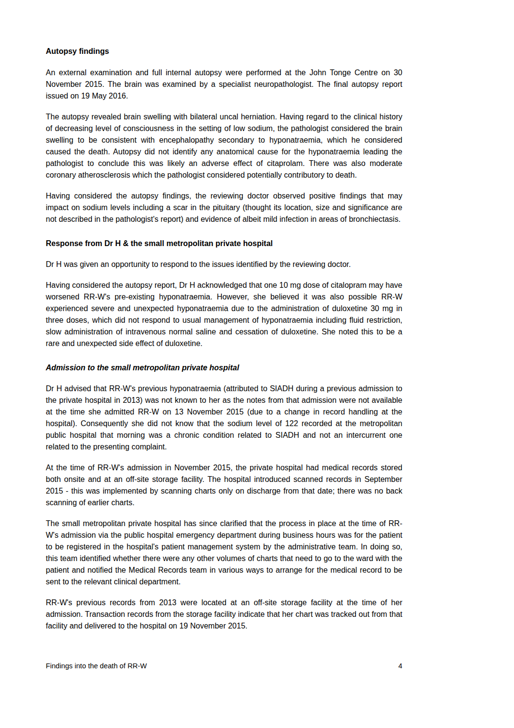Autopsy findings
An external examination and full internal autopsy were performed at the John Tonge Centre on 30 November 2015. The brain was examined by a specialist neuropathologist. The final autopsy report issued on 19 May 2016.
The autopsy revealed brain swelling with bilateral uncal herniation. Having regard to the clinical history of decreasing level of consciousness in the setting of low sodium, the pathologist considered the brain swelling to be consistent with encephalopathy secondary to hyponatraemia, which he considered caused the death. Autopsy did not identify any anatomical cause for the hyponatraemia leading the pathologist to conclude this was likely an adverse effect of citaprolam. There was also moderate coronary atherosclerosis which the pathologist considered potentially contributory to death.
Having considered the autopsy findings, the reviewing doctor observed positive findings that may impact on sodium levels including a scar in the pituitary (thought its location, size and significance are not described in the pathologist's report) and evidence of albeit mild infection in areas of bronchiectasis.
Response from Dr H & the small metropolitan private hospital
Dr H was given an opportunity to respond to the issues identified by the reviewing doctor.
Having considered the autopsy report, Dr H acknowledged that one 10 mg dose of citalopram may have worsened RR-W's pre-existing hyponatraemia. However, she believed it was also possible RR-W experienced severe and unexpected hyponatraemia due to the administration of duloxetine 30 mg in three doses, which did not respond to usual management of hyponatraemia including fluid restriction, slow administration of intravenous normal saline and cessation of duloxetine. She noted this to be a rare and unexpected side effect of duloxetine.
Admission to the small metropolitan private hospital
Dr H advised that RR-W's previous hyponatraemia (attributed to SIADH during a previous admission to the private hospital in 2013) was not known to her as the notes from that admission were not available at the time she admitted RR-W on 13 November 2015 (due to a change in record handling at the hospital). Consequently she did not know that the sodium level of 122 recorded at the metropolitan public hospital that morning was a chronic condition related to SIADH and not an intercurrent one related to the presenting complaint.
At the time of RR-W's admission in November 2015, the private hospital had medical records stored both onsite and at an off-site storage facility. The hospital introduced scanned records in September 2015 - this was implemented by scanning charts only on discharge from that date; there was no back scanning of earlier charts.
The small metropolitan private hospital has since clarified that the process in place at the time of RR-W's admission via the public hospital emergency department during business hours was for the patient to be registered in the hospital's patient management system by the administrative team. In doing so, this team identified whether there were any other volumes of charts that need to go to the ward with the patient and notified the Medical Records team in various ways to arrange for the medical record to be sent to the relevant clinical department.
RR-W's previous records from 2013 were located at an off-site storage facility at the time of her admission. Transaction records from the storage facility indicate that her chart was tracked out from that facility and delivered to the hospital on 19 November 2015.
Findings into the death of RR-W 4